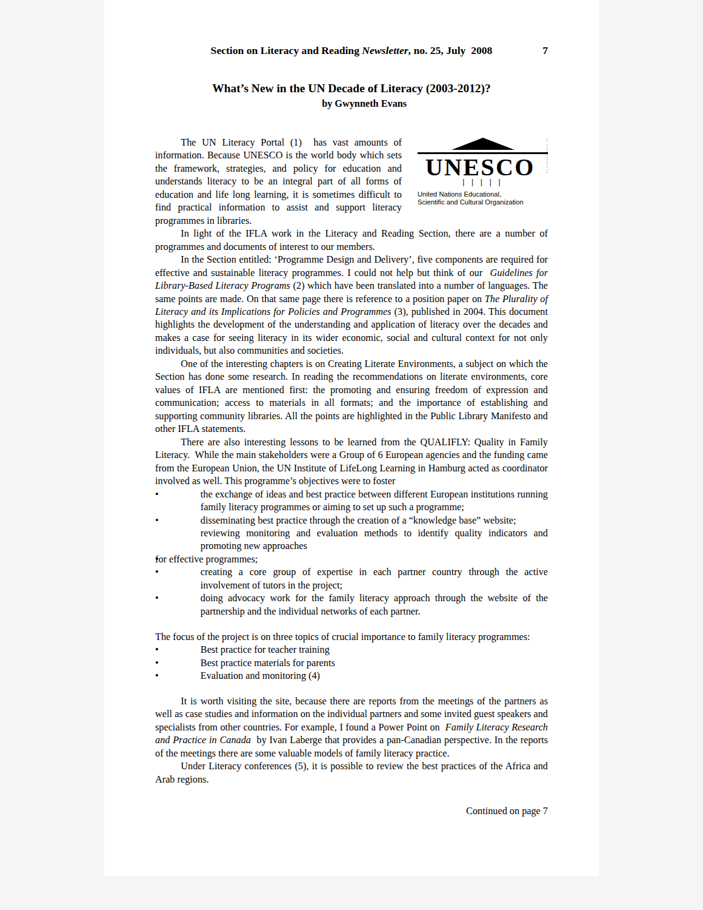Section on Literacy and Reading Newsletter, no. 25, July 2008 7
What’s New in the UN Decade of Literacy (2003-2012)?
by Gwynneth Evans
:
:
:
:
:
:
: UNESCO | | | | | United Nations Educational,
Scientific and Cultural Organization
The UN Literacy Portal (1) has vast amounts of information. Because UNESCO is the world body which sets the framework, strategies, and policy for education and understands literacy to be an integral part of all forms of education and life long learning, it is sometimes difficult to find practical information to assist and support literacy programmes in libraries.
In light of the IFLA work in the Literacy and Reading Section, there are a number of programmes and documents of interest to our members.
In the Section entitled: ‘Programme Design and Delivery’, five components are required for effective and sustainable literacy programmes. I could not help but think of our Guidelines for Library-Based Literacy Programs (2) which have been translated into a number of languages. The same points are made. On that same page there is reference to a position paper on The Plurality of Literacy and its Implications for Policies and Programmes (3), published in 2004. This document highlights the development of the understanding and application of literacy over the decades and makes a case for seeing literacy in its wider economic, social and cultural context for not only individuals, but also communities and societies.
One of the interesting chapters is on Creating Literate Environments, a subject on which the Section has done some research. In reading the recommendations on literate environments, core values of IFLA are mentioned first: the promoting and ensuring freedom of expression and communication; access to materials in all formats; and the importance of establishing and supporting community libraries. All the points are highlighted in the Public Library Manifesto and other IFLA statements.
There are also interesting lessons to be learned from the QUALIFLY: Quality in Family Literacy. While the main stakeholders were a Group of 6 European agencies and the funding came from the European Union, the UN Institute of LifeLong Learning in Hamburg acted as coordinator involved as well. This programme’s objectives were to foster
the exchange of ideas and best practice between different European institutions running family literacy programmes or aiming to set up such a programme;
disseminating best practice through the creation of a “knowledge base” website;
reviewing monitoring and evaluation methods to identify quality indicators and promoting new approaches
for effective programmes;
creating a core group of expertise in each partner country through the active involvement of tutors in the project;
doing advocacy work for the family literacy approach through the website of the partnership and the individual networks of each partner.
The focus of the project is on three topics of crucial importance to family literacy programmes:
Best practice for teacher training
Best practice materials for parents
Evaluation and monitoring (4)
It is worth visiting the site, because there are reports from the meetings of the partners as well as case studies and information on the individual partners and some invited guest speakers and specialists from other countries. For example, I found a Power Point on Family Literacy Research and Practice in Canada by Ivan Laberge that provides a pan-Canadian perspective. In the reports of the meetings there are some valuable models of family literacy practice.
Under Literacy conferences (5), it is possible to review the best practices of the Africa and Arab regions.
Continued on page 7